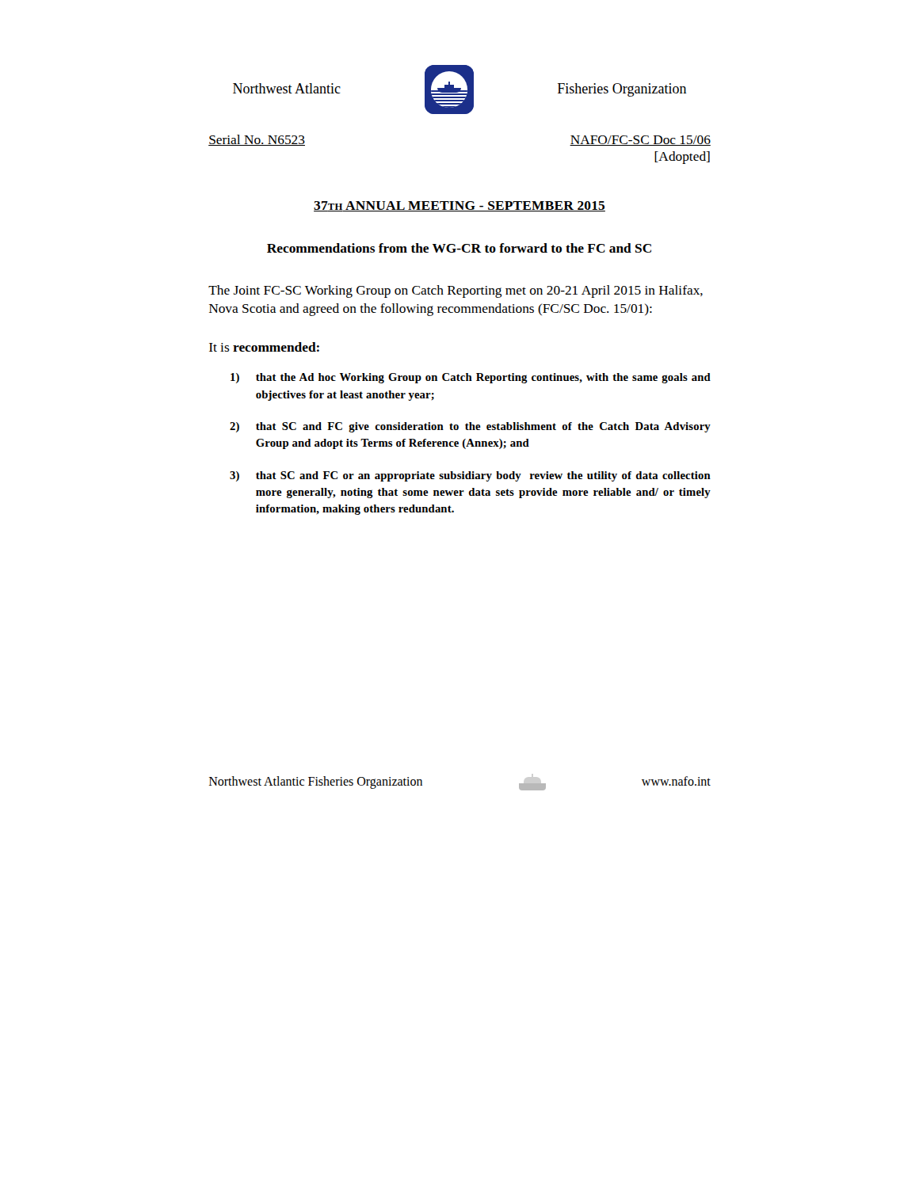Northwest Atlantic
Fisheries Organization
Serial No. N6523
NAFO/FC-SC Doc 15/06 [Adopted]
37TH ANNUAL MEETING - SEPTEMBER 2015
Recommendations from the WG-CR to forward to the FC and SC
The Joint FC-SC Working Group on Catch Reporting met on 20-21 April 2015 in Halifax, Nova Scotia and agreed on the following recommendations (FC/SC Doc. 15/01):
It is recommended:
that the Ad hoc Working Group on Catch Reporting continues, with the same goals and objectives for at least another year;
that SC and FC give consideration to the establishment of the Catch Data Advisory Group and adopt its Terms of Reference (Annex); and
that SC and FC or an appropriate subsidiary body review the utility of data collection more generally, noting that some newer data sets provide more reliable and/ or timely information, making others redundant.
Northwest Atlantic Fisheries Organization
www.nafo.int